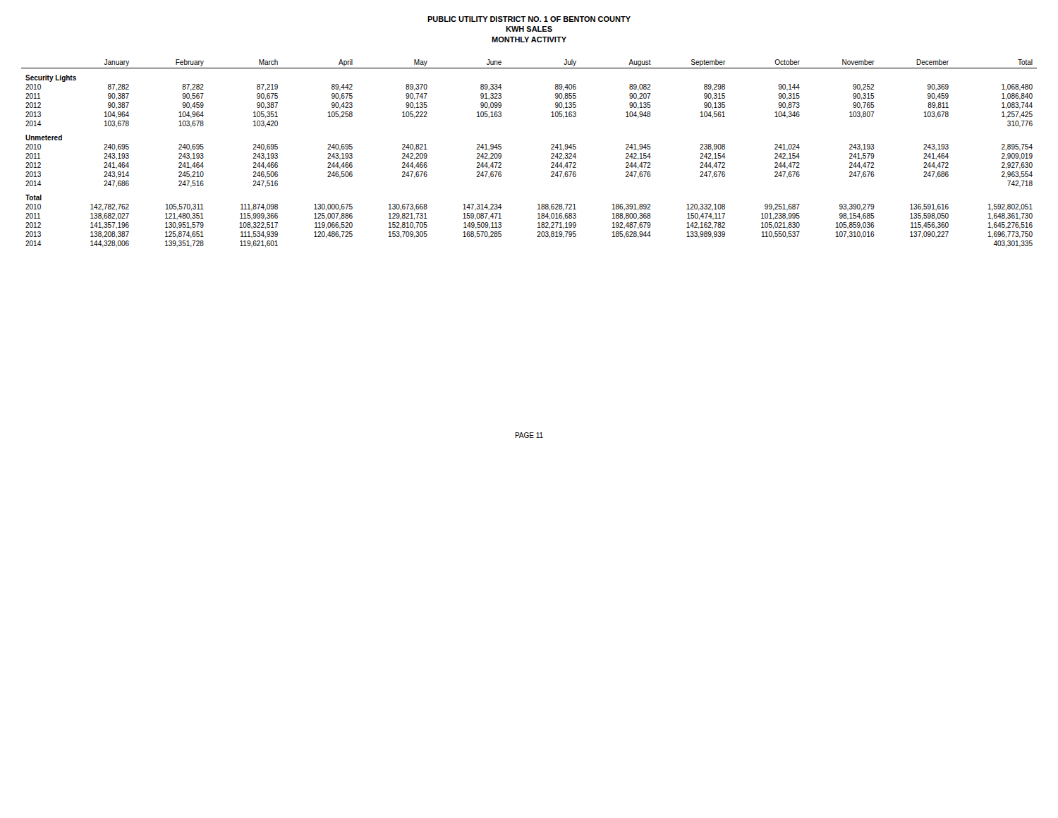PUBLIC UTILITY DISTRICT NO. 1 OF BENTON COUNTY
KWH SALES
MONTHLY ACTIVITY
| | January | February | March | April | May | June | July | August | September | October | November | December | Total |
| --- | --- | --- | --- | --- | --- | --- | --- | --- | --- | --- | --- | --- | --- |
| Security Lights |
| 2010 | 87,282 | 87,282 | 87,219 | 89,442 | 89,370 | 89,334 | 89,406 | 89,082 | 89,298 | 90,144 | 90,252 | 90,369 | 1,068,480 |
| 2011 | 90,387 | 90,567 | 90,675 | 90,675 | 90,747 | 91,323 | 90,855 | 90,207 | 90,315 | 90,315 | 90,315 | 90,459 | 1,086,840 |
| 2012 | 90,387 | 90,459 | 90,387 | 90,423 | 90,135 | 90,099 | 90,135 | 90,135 | 90,135 | 90,873 | 90,765 | 89,811 | 1,083,744 |
| 2013 | 104,964 | 104,964 | 105,351 | 105,258 | 105,222 | 105,163 | 105,163 | 104,948 | 104,561 | 104,346 | 103,807 | 103,678 | 1,257,425 |
| 2014 | 103,678 | 103,678 | 103,420 | | | | | | | | | | 310,776 |
| Unmetered |
| 2010 | 240,695 | 240,695 | 240,695 | 240,695 | 240,821 | 241,945 | 241,945 | 241,945 | 238,908 | 241,024 | 243,193 | 243,193 | 2,895,754 |
| 2011 | 243,193 | 243,193 | 243,193 | 243,193 | 242,209 | 242,209 | 242,324 | 242,154 | 242,154 | 242,154 | 241,579 | 241,464 | 2,909,019 |
| 2012 | 241,464 | 241,464 | 244,466 | 244,466 | 244,466 | 244,472 | 244,472 | 244,472 | 244,472 | 244,472 | 244,472 | 244,472 | 2,927,630 |
| 2013 | 243,914 | 245,210 | 246,506 | 246,506 | 247,676 | 247,676 | 247,676 | 247,676 | 247,676 | 247,676 | 247,676 | 247,686 | 2,963,554 |
| 2014 | 247,686 | 247,516 | 247,516 | | | | | | | | | | 742,718 |
| Total |
| 2010 | 142,782,762 | 105,570,311 | 111,874,098 | 130,000,675 | 130,673,668 | 147,314,234 | 188,628,721 | 186,391,892 | 120,332,108 | 99,251,687 | 93,390,279 | 136,591,616 | 1,592,802,051 |
| 2011 | 138,682,027 | 121,480,351 | 115,999,366 | 125,007,886 | 129,821,731 | 159,087,471 | 184,016,683 | 188,800,368 | 150,474,117 | 101,238,995 | 98,154,685 | 135,598,050 | 1,648,361,730 |
| 2012 | 141,357,196 | 130,951,579 | 108,322,517 | 119,066,520 | 152,810,705 | 149,509,113 | 182,271,199 | 192,487,679 | 142,162,782 | 105,021,830 | 105,859,036 | 115,456,360 | 1,645,276,516 |
| 2013 | 138,208,387 | 125,874,651 | 111,534,939 | 120,486,725 | 153,709,305 | 168,570,285 | 203,819,795 | 185,628,944 | 133,989,939 | 110,550,537 | 107,310,016 | 137,090,227 | 1,696,773,750 |
| 2014 | 144,328,006 | 139,351,728 | 119,621,601 | | | | | | | | | | 403,301,335 |
PAGE 11